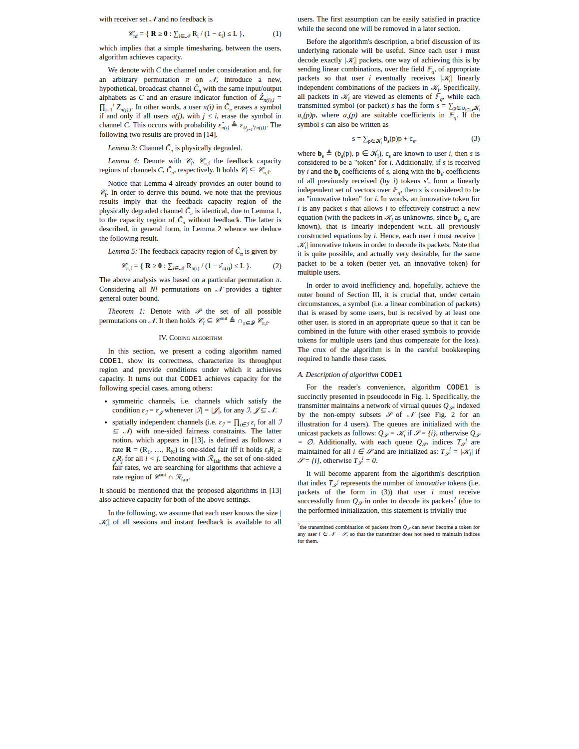with receiver set 𝒩 and no feedback is
(1) 𝒞nf = { R ≥ 0 : ∑i∈𝒩 Ri / (1 − εi) ≤ L },
which implies that a simple timesharing, between the users, algorithm achieves capacity.
We denote with C the channel under consideration and, for an arbitrary permutation π on 𝒩, introduce a new, hypothetical, broadcast channel Ĉπ with the same input/output alphabets as C and an erasure indicator function of Ẑπ(i),l = ∏j=1i Zπ(j),l. In other words, a user π(i) in Ĉπ erases a symbol if and only if all users π(j), with j ≤ i, erase the symbol in channel C. This occurs with probability ε̂π(i) ≜ ε∪j=1i{π(j)}. The following two results are proved in [14].
Lemma 3: Channel Ĉπ is physically degraded.
Lemma 4: Denote with 𝒞f, 𝒞̂π,f the feedback capacity regions of channels C, Ĉπ, respectively. It holds 𝒞f ⊆ 𝒞̂π,f.
Notice that Lemma 4 already provides an outer bound to 𝒞f. In order to derive this bound, we note that the previous results imply that the feedback capacity region of the physically degraded channel Ĉπ is identical, due to Lemma 1, to the capacity region of Ĉπ without feedback. The latter is described, in general form, in Lemma 2 whence we deduce the following result.
Lemma 5: The feedback capacity region of Ĉπ is given by
(2) 𝒞̂π,f = { R ≥ 0 : ∑i∈𝒩 Rπ(i) / (1 − ε̂π(i)) ≤ L }.
The above analysis was based on a particular permutation π. Considering all N! permutations on 𝒩 provides a tighter general outer bound.
Theorem 1: Denote with 𝒫 the set of all possible permutations on 𝒩. It then holds 𝒞f ⊆ 𝒞out ≜ ∩π∈𝒫 𝒞̂π,f.
IV. Coding algorithm
In this section, we present a coding algorithm named CODE1, show its correctness, characterize its throughput region and provide conditions under which it achieves capacity. It turns out that CODE1 achieves capacity for the following special cases, among others:
symmetric channels, i.e. channels which satisfy the condition εℐ = ε𝒥 whenever |ℐ| = |𝒥|, for any ℐ, 𝒥 ⊆ 𝒩.
spatially independent channels (i.e. εℐ = ∏i∈ℐ εi for all ℐ ⊆ 𝒩) with one-sided fairness constraints. The latter notion, which appears in [13], is defined as follows: a rate R = (R1, …, RN) is one-sided fair iff it holds εiRi ≥ εjRj for all i < j. Denoting with ℛfair the set of one-sided fair rates, we are searching for algorithms that achieve a rate region of 𝒞out ∩ ℛfair.
It should be mentioned that the proposed algorithms in [13] also achieve capacity for both of the above settings.
In the following, we assume that each user knows the size |𝒦i| of all sessions and instant feedback is available to all users. The first assumption can be easily satisfied in practice while the second one will be removed in a later section.
Before the algorithm's description, a brief discussion of its underlying rationale will be useful. Since each user i must decode exactly |𝒦i| packets, one way of achieving this is by sending linear combinations, over the field 𝔽q, of appropriate packets so that user i eventually receives |𝒦i| linearly independent combinations of the packets in 𝒦i. Specifically, all packets in 𝒦i are viewed as elements of 𝔽q, while each transmitted symbol (or packet) s has the form s = ∑p∈∪i∈𝒩𝒦i as(p)p, where as(p) are suitable coefficients in 𝔽q. If the symbol s can also be written as
(3) s = ∑p∈𝒦i bs(p)p + cs,
where bs ≜ (bs(p), p ∈ 𝒦i), cs are known to user i, then s is considered to be a "token" for i. Additionally, if s is received by i and the bs coefficients of s, along with the bs′ coefficients of all previously received (by i) tokens s′, form a linearly independent set of vectors over 𝔽q, then s is considered to be an "innovative token" for i. In words, an innovative token for i is any packet s that allows i to effectively construct a new equation (with the packets in 𝒦i as unknowns, since bs, cs are known), that is linearly independent w.r.t. all previously constructed equations by i. Hence, each user i must receive |𝒦i| innovative tokens in order to decode its packets. Note that it is quite possible, and actually very desirable, for the same packet to be a token (better yet, an innovative token) for multiple users.
In order to avoid inefficiency and, hopefully, achieve the outer bound of Section III, it is crucial that, under certain circumstances, a symbol (i.e. a linear combination of packets) that is erased by some users, but is received by at least one other user, is stored in an appropriate queue so that it can be combined in the future with other erased symbols to provide tokens for multiple users (and thus compensate for the loss). The crux of the algorithm is in the careful bookkeeping required to handle these cases.
A. Description of algorithm CODE1
For the reader's convenience, algorithm CODE1 is succinctly presented in pseudocode in Fig. 1. Specifically, the transmitter maintains a network of virtual queues Q𝒮, indexed by the non-empty subsets 𝒮 of 𝒩 (see Fig. 2 for an illustration for 4 users). The queues are initialized with the unicast packets as follows: Q𝒮 = 𝒦i if 𝒮 = {i}, otherwise Q𝒮 = ∅. Additionally, with each queue Q𝒮, indices T𝒮i are maintained for all i ∈ 𝒮 and are initialized as: T𝒮i = |𝒦i| if 𝒮 = {i}, otherwise T𝒮i = 0.
It will become apparent from the algorithm's description that index T𝒮i represents the number of innovative tokens (i.e. packets of the form in (3)) that user i must receive successfully from Q𝒮 in order to decode its packets2 (due to the performed initialization, this statement is trivially true
2the transmitted combination of packets from Q𝒮 can never become a token for any user i ∈ 𝒩 − 𝒮, so that the transmitter does not need to maintain indices for them.